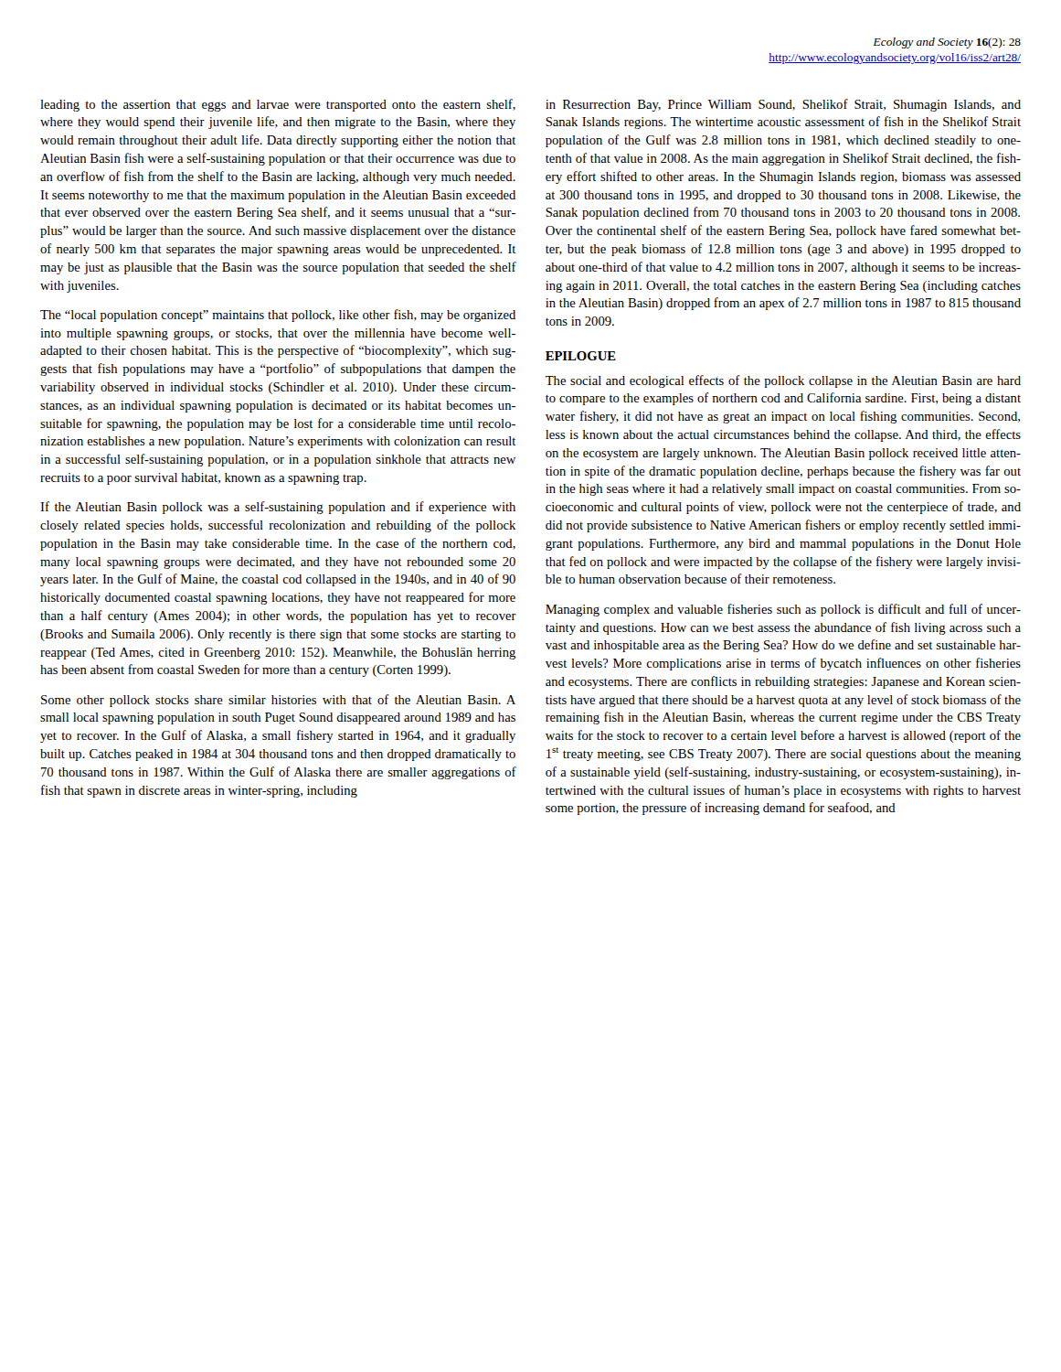Ecology and Society 16(2): 28
http://www.ecologyandsociety.org/vol16/iss2/art28/
leading to the assertion that eggs and larvae were transported onto the eastern shelf, where they would spend their juvenile life, and then migrate to the Basin, where they would remain throughout their adult life. Data directly supporting either the notion that Aleutian Basin fish were a self-sustaining population or that their occurrence was due to an overflow of fish from the shelf to the Basin are lacking, although very much needed. It seems noteworthy to me that the maximum population in the Aleutian Basin exceeded that ever observed over the eastern Bering Sea shelf, and it seems unusual that a “surplus” would be larger than the source. And such massive displacement over the distance of nearly 500 km that separates the major spawning areas would be unprecedented. It may be just as plausible that the Basin was the source population that seeded the shelf with juveniles.
The “local population concept” maintains that pollock, like other fish, may be organized into multiple spawning groups, or stocks, that over the millennia have become well-adapted to their chosen habitat. This is the perspective of “biocomplexity”, which suggests that fish populations may have a “portfolio” of subpopulations that dampen the variability observed in individual stocks (Schindler et al. 2010). Under these circumstances, as an individual spawning population is decimated or its habitat becomes unsuitable for spawning, the population may be lost for a considerable time until recolonization establishes a new population. Nature’s experiments with colonization can result in a successful self-sustaining population, or in a population sinkhole that attracts new recruits to a poor survival habitat, known as a spawning trap.
If the Aleutian Basin pollock was a self-sustaining population and if experience with closely related species holds, successful recolonization and rebuilding of the pollock population in the Basin may take considerable time. In the case of the northern cod, many local spawning groups were decimated, and they have not rebounded some 20 years later. In the Gulf of Maine, the coastal cod collapsed in the 1940s, and in 40 of 90 historically documented coastal spawning locations, they have not reappeared for more than a half century (Ames 2004); in other words, the population has yet to recover (Brooks and Sumaila 2006). Only recently is there sign that some stocks are starting to reappear (Ted Ames, cited in Greenberg 2010: 152). Meanwhile, the Bohuslän herring has been absent from coastal Sweden for more than a century (Corten 1999).
Some other pollock stocks share similar histories with that of the Aleutian Basin. A small local spawning population in south Puget Sound disappeared around 1989 and has yet to recover. In the Gulf of Alaska, a small fishery started in 1964, and it gradually built up. Catches peaked in 1984 at 304 thousand tons and then dropped dramatically to 70 thousand tons in 1987. Within the Gulf of Alaska there are smaller aggregations of fish that spawn in discrete areas in winter-spring, including
in Resurrection Bay, Prince William Sound, Shelikof Strait, Shumagin Islands, and Sanak Islands regions. The wintertime acoustic assessment of fish in the Shelikof Strait population of the Gulf was 2.8 million tons in 1981, which declined steadily to one-tenth of that value in 2008. As the main aggregation in Shelikof Strait declined, the fishery effort shifted to other areas. In the Shumagin Islands region, biomass was assessed at 300 thousand tons in 1995, and dropped to 30 thousand tons in 2008. Likewise, the Sanak population declined from 70 thousand tons in 2003 to 20 thousand tons in 2008. Over the continental shelf of the eastern Bering Sea, pollock have fared somewhat better, but the peak biomass of 12.8 million tons (age 3 and above) in 1995 dropped to about one-third of that value to 4.2 million tons in 2007, although it seems to be increasing again in 2011. Overall, the total catches in the eastern Bering Sea (including catches in the Aleutian Basin) dropped from an apex of 2.7 million tons in 1987 to 815 thousand tons in 2009.
Epilogue
The social and ecological effects of the pollock collapse in the Aleutian Basin are hard to compare to the examples of northern cod and California sardine. First, being a distant water fishery, it did not have as great an impact on local fishing communities. Second, less is known about the actual circumstances behind the collapse. And third, the effects on the ecosystem are largely unknown. The Aleutian Basin pollock received little attention in spite of the dramatic population decline, perhaps because the fishery was far out in the high seas where it had a relatively small impact on coastal communities. From socioeconomic and cultural points of view, pollock were not the centerpiece of trade, and did not provide subsistence to Native American fishers or employ recently settled immigrant populations. Furthermore, any bird and mammal populations in the Donut Hole that fed on pollock and were impacted by the collapse of the fishery were largely invisible to human observation because of their remoteness.
Managing complex and valuable fisheries such as pollock is difficult and full of uncertainty and questions. How can we best assess the abundance of fish living across such a vast and inhospitable area as the Bering Sea? How do we define and set sustainable harvest levels? More complications arise in terms of bycatch influences on other fisheries and ecosystems. There are conflicts in rebuilding strategies: Japanese and Korean scientists have argued that there should be a harvest quota at any level of stock biomass of the remaining fish in the Aleutian Basin, whereas the current regime under the CBS Treaty waits for the stock to recover to a certain level before a harvest is allowed (report of the 1st treaty meeting, see CBS Treaty 2007). There are social questions about the meaning of a sustainable yield (self-sustaining, industry-sustaining, or ecosystem-sustaining), intertwined with the cultural issues of human’s place in ecosystems with rights to harvest some portion, the pressure of increasing demand for seafood, and